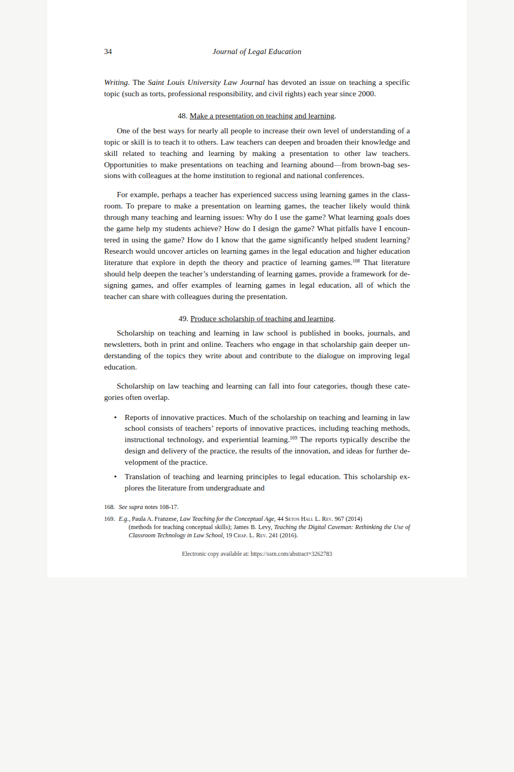34
Journal of Legal Education
Writing. The Saint Louis University Law Journal has devoted an issue on teaching a specific topic (such as torts, professional responsibility, and civil rights) each year since 2000.
48. Make a presentation on teaching and learning.
One of the best ways for nearly all people to increase their own level of understanding of a topic or skill is to teach it to others. Law teachers can deepen and broaden their knowledge and skill related to teaching and learning by making a presentation to other law teachers. Opportunities to make presentations on teaching and learning abound—from brown-bag sessions with colleagues at the home institution to regional and national conferences.
For example, perhaps a teacher has experienced success using learning games in the classroom. To prepare to make a presentation on learning games, the teacher likely would think through many teaching and learning issues: Why do I use the game? What learning goals does the game help my students achieve? How do I design the game? What pitfalls have I encountered in using the game? How do I know that the game significantly helped student learning? Research would uncover articles on learning games in the legal education and higher education literature that explore in depth the theory and practice of learning games.168 That literature should help deepen the teacher’s understanding of learning games, provide a framework for designing games, and offer examples of learning games in legal education, all of which the teacher can share with colleagues during the presentation.
49. Produce scholarship of teaching and learning.
Scholarship on teaching and learning in law school is published in books, journals, and newsletters, both in print and online. Teachers who engage in that scholarship gain deeper understanding of the topics they write about and contribute to the dialogue on improving legal education.
Scholarship on law teaching and learning can fall into four categories, though these categories often overlap.
Reports of innovative practices. Much of the scholarship on teaching and learning in law school consists of teachers’ reports of innovative practices, including teaching methods, instructional technology, and experiential learning.169 The reports typically describe the design and delivery of the practice, the results of the innovation, and ideas for further development of the practice.
Translation of teaching and learning principles to legal education. This scholarship explores the literature from undergraduate and
168.
See supra notes 108-17.
169.
E.g., Paula A. Franzese, Law Teaching for the Conceptual Age, 44 Seton Hall L. Rev. 967 (2014) (methods for teaching conceptual skills); James B. Levy, Teaching the Digital Caveman: Rethinking the Use of Classroom Technology in Law School, 19 Chap. L. Rev. 241 (2016).
Electronic copy available at: https://ssrn.com/abstract=3262783